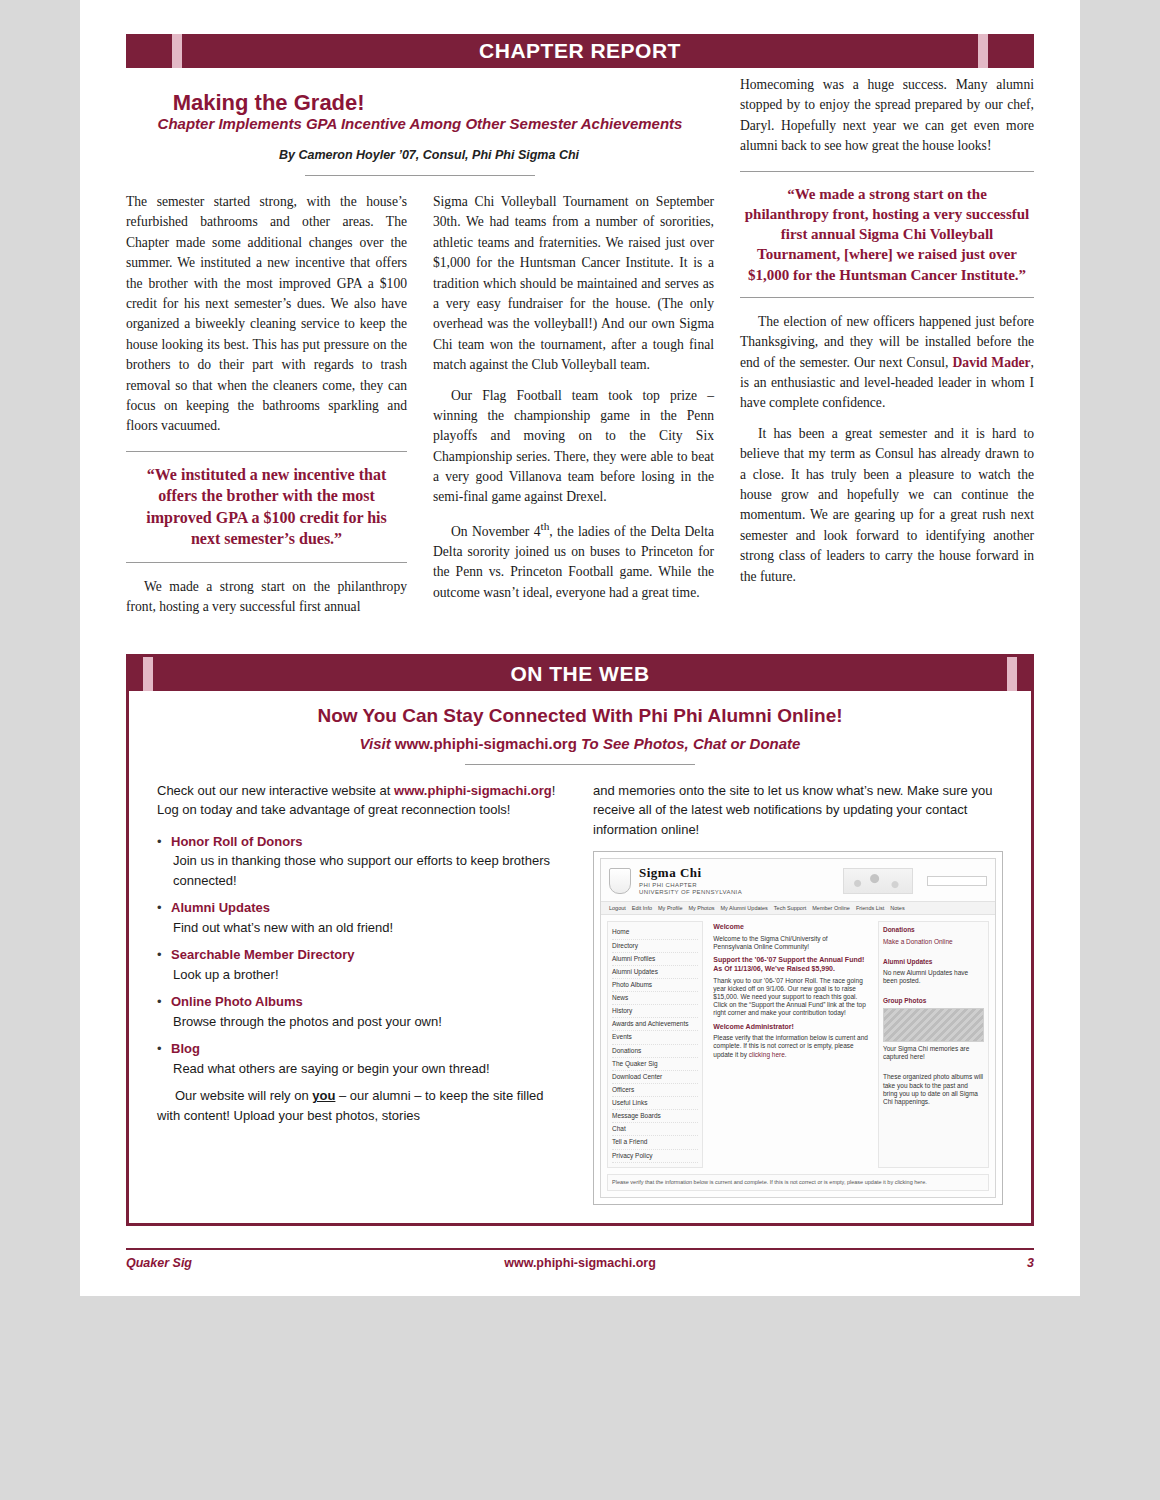CHAPTER REPORT
Making the Grade!
Making the Grade!
Chapter Implements GPA Incentive Among Other Semester Achievements
By Cameron Hoyler ’07, Consul, Phi Phi Sigma Chi
The semester started strong, with the house’s refurbished bathrooms and other areas. The Chapter made some additional changes over the summer. We instituted a new incentive that offers the brother with the most improved GPA a $100 credit for his next semester’s dues. We also have organized a biweekly cleaning service to keep the house looking its best. This has put pressure on the brothers to do their part with regards to trash removal so that when the cleaners come, they can focus on keeping the bathrooms sparkling and floors vacuumed.
“We instituted a new incentive that offers the brother with the most improved GPA a $100 credit for his next semester’s dues.”
We made a strong start on the philanthropy front, hosting a very successful first annual
Sigma Chi Volleyball Tournament on September 30th. We had teams from a number of sororities, athletic teams and fraternities. We raised just over $1,000 for the Huntsman Cancer Institute. It is a tradition which should be maintained and serves as a very easy fundraiser for the house. (The only overhead was the volleyball!) And our own Sigma Chi team won the tournament, after a tough final match against the Club Volleyball team.
Our Flag Football team took top prize – winning the championship game in the Penn playoffs and moving on to the City Six Championship series. There, they were able to beat a very good Villanova team before losing in the semi-final game against Drexel.
On November 4th, the ladies of the Delta Delta Delta sorority joined us on buses to Princeton for the Penn vs. Princeton Football game. While the outcome wasn’t ideal, everyone had a great time.
Homecoming was a huge success. Many alumni stopped by to enjoy the spread prepared by our chef, Daryl. Hopefully next year we can get even more alumni back to see how great the house looks!
“We made a strong start on the philanthropy front, hosting a very successful first annual Sigma Chi Volleyball Tournament, [where] we raised just over $1,000 for the Huntsman Cancer Institute.”
The election of new officers happened just before Thanksgiving, and they will be installed before the end of the semester. Our next Consul, David Mader, is an enthusiastic and level-headed leader in whom I have complete confidence.
It has been a great semester and it is hard to believe that my term as Consul has already drawn to a close. It has truly been a pleasure to watch the house grow and hopefully we can continue the momentum. We are gearing up for a great rush next semester and look forward to identifying another strong class of leaders to carry the house forward in the future.
ON THE WEB
Now You Can Stay Connected With Phi Phi Alumni Online!
Visit www.phiphi-sigmachi.org To See Photos, Chat or Donate
Check out our new interactive website at www.phiphi-sigmachi.org! Log on today and take advantage of great reconnection tools!
Honor Roll of Donors Join us in thanking those who support our efforts to keep brothers connected!
Alumni Updates Find out what’s new with an old friend!
Searchable Member Directory Look up a brother!
Online Photo Albums Browse through the photos and post your own!
Blog Read what others are saying or begin your own thread!
Our website will rely on you – our alumni – to keep the site filled with content! Upload your best photos, stories
and memories onto the site to let us know what’s new. Make sure you receive all of the latest web notifications by updating your contact information online!
Sigma Chi
PHI PHI CHAPTER
UNIVERSITY OF PENNSYLVANIA
Logout Edit Info My Profile My Photos My Alumni Updates Tech Support Member Online Friends List Notes
Home
Directory
Alumni Profiles
Alumni Updates
Photo Albums
News
History
Awards and Achievements
Events
Donations
The Quaker Sig
Download Center
Officers
Useful Links
Message Boards
Chat
Tell a Friend
Privacy Policy
Welcome
Welcome to the Sigma Chi/University of Pennsylvania Online Community!
Support the ’06-’07 Support the Annual Fund!
As Of 11/13/06, We’ve Raised $5,990.
Thank you to our ’06-’07 Honor Roll. The race going year kicked off on 9/1/06. Our new goal is to raise $15,000. We need your support to reach this goal. Click on the “Support the Annual Fund” link at the top right corner and make your contribution today!
Welcome Administrator!
Please verify that the information below is current and complete. If this is not correct or is empty, please update it by clicking here.
Donations
Make a Donation Online
Alumni Updates
No new Alumni Updates have been posted.
Group Photos
Your Sigma Chi memories are captured here!
These organized photo albums will take you back to the past and bring you up to date on all Sigma Chi happenings.
Please verify that the information below is current and complete. If this is not correct or is empty, please update it by clicking here.
Quaker Sig
www.phiphi-sigmachi.org
3